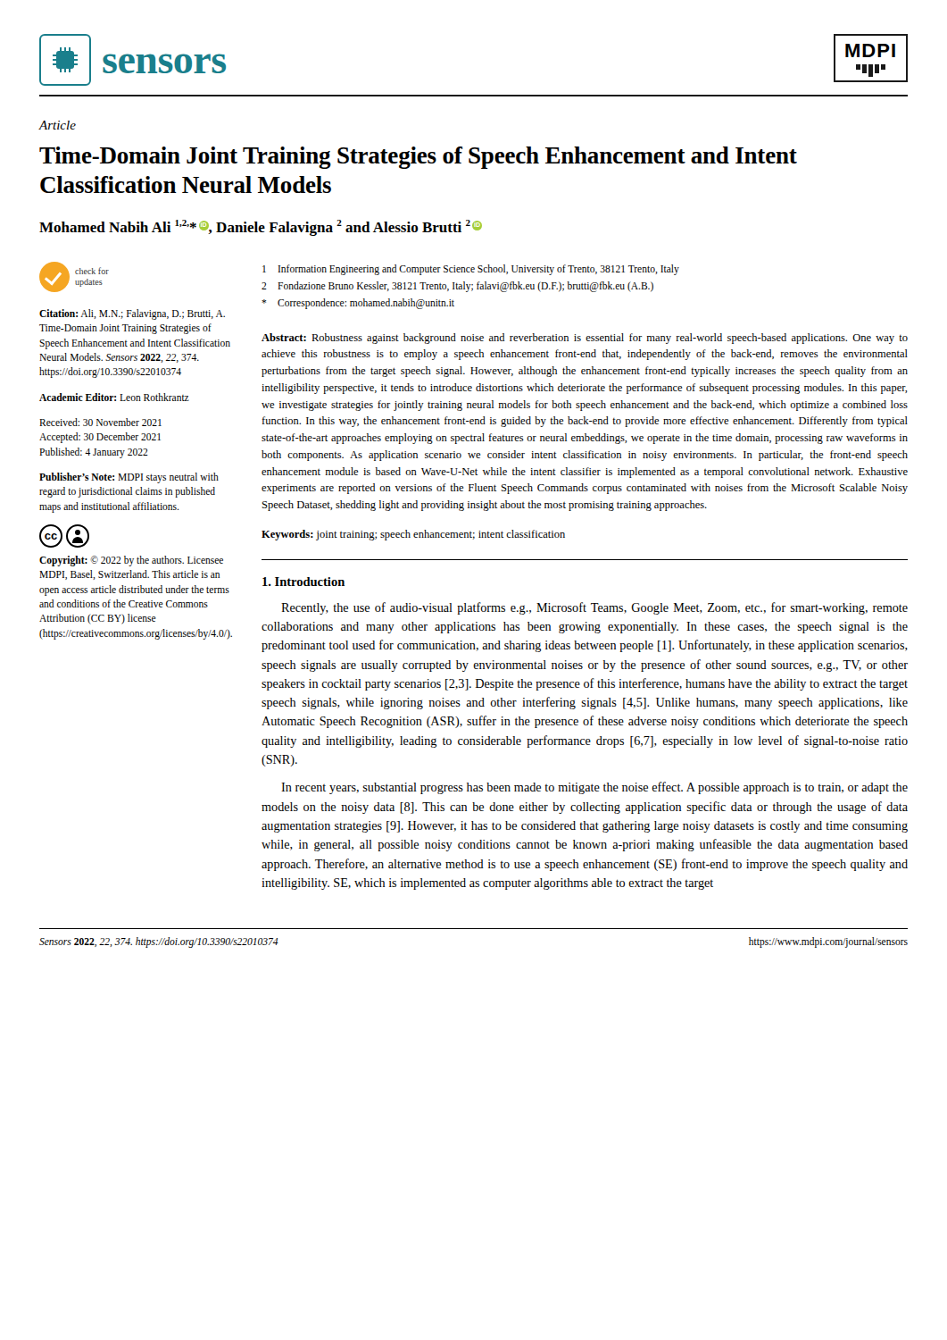sensors
MDPI
Article
Time-Domain Joint Training Strategies of Speech Enhancement and Intent Classification Neural Models
Mohamed Nabih Ali 1,2,* , Daniele Falavigna 2 and Alessio Brutti 2
check for
updates
Citation: Ali, M.N.; Falavigna, D.; Brutti, A. Time-Domain Joint Training Strategies of Speech Enhancement and Intent Classification Neural Models. Sensors 2022, 22, 374. https://doi.org/10.3390/s22010374
Academic Editor: Leon Rothkrantz
Received: 30 November 2021
Accepted: 30 December 2021
Published: 4 January 2022
Publisher’s Note: MDPI stays neutral with regard to jurisdictional claims in published maps and institutional affiliations.
cc
Copyright: © 2022 by the authors. Licensee MDPI, Basel, Switzerland. This article is an open access article distributed under the terms and conditions of the Creative Commons Attribution (CC BY) license (https://creativecommons.org/licenses/by/4.0/).
1 Information Engineering and Computer Science School, University of Trento, 38121 Trento, Italy
2 Fondazione Bruno Kessler, 38121 Trento, Italy; falavi@fbk.eu (D.F.); brutti@fbk.eu (A.B.)
*Correspondence: mohamed.nabih@unitn.it
Abstract: Robustness against background noise and reverberation is essential for many real-world speech-based applications. One way to achieve this robustness is to employ a speech enhancement front-end that, independently of the back-end, removes the environmental perturbations from the target speech signal. However, although the enhancement front-end typically increases the speech quality from an intelligibility perspective, it tends to introduce distortions which deteriorate the performance of subsequent processing modules. In this paper, we investigate strategies for jointly training neural models for both speech enhancement and the back-end, which optimize a combined loss function. In this way, the enhancement front-end is guided by the back-end to provide more effective enhancement. Differently from typical state-of-the-art approaches employing on spectral features or neural embeddings, we operate in the time domain, processing raw waveforms in both components. As application scenario we consider intent classification in noisy environments. In particular, the front-end speech enhancement module is based on Wave-U-Net while the intent classifier is implemented as a temporal convolutional network. Exhaustive experiments are reported on versions of the Fluent Speech Commands corpus contaminated with noises from the Microsoft Scalable Noisy Speech Dataset, shedding light and providing insight about the most promising training approaches.
Keywords: joint training; speech enhancement; intent classification
1. Introduction
Recently, the use of audio-visual platforms e.g., Microsoft Teams, Google Meet, Zoom, etc., for smart-working, remote collaborations and many other applications has been growing exponentially. In these cases, the speech signal is the predominant tool used for communication, and sharing ideas between people [1]. Unfortunately, in these application scenarios, speech signals are usually corrupted by environmental noises or by the presence of other sound sources, e.g., TV, or other speakers in cocktail party scenarios [2,3]. Despite the presence of this interference, humans have the ability to extract the target speech signals, while ignoring noises and other interfering signals [4,5]. Unlike humans, many speech applications, like Automatic Speech Recognition (ASR), suffer in the presence of these adverse noisy conditions which deteriorate the speech quality and intelligibility, leading to considerable performance drops [6,7], especially in low level of signal-to-noise ratio (SNR).
In recent years, substantial progress has been made to mitigate the noise effect. A possible approach is to train, or adapt the models on the noisy data [8]. This can be done either by collecting application specific data or through the usage of data augmentation strategies [9]. However, it has to be considered that gathering large noisy datasets is costly and time consuming while, in general, all possible noisy conditions cannot be known a-priori making unfeasible the data augmentation based approach. Therefore, an alternative method is to use a speech enhancement (SE) front-end to improve the speech quality and intelligibility. SE, which is implemented as computer algorithms able to extract the target
Sensors 2022, 22, 374. https://doi.org/10.3390/s22010374
https://www.mdpi.com/journal/sensors